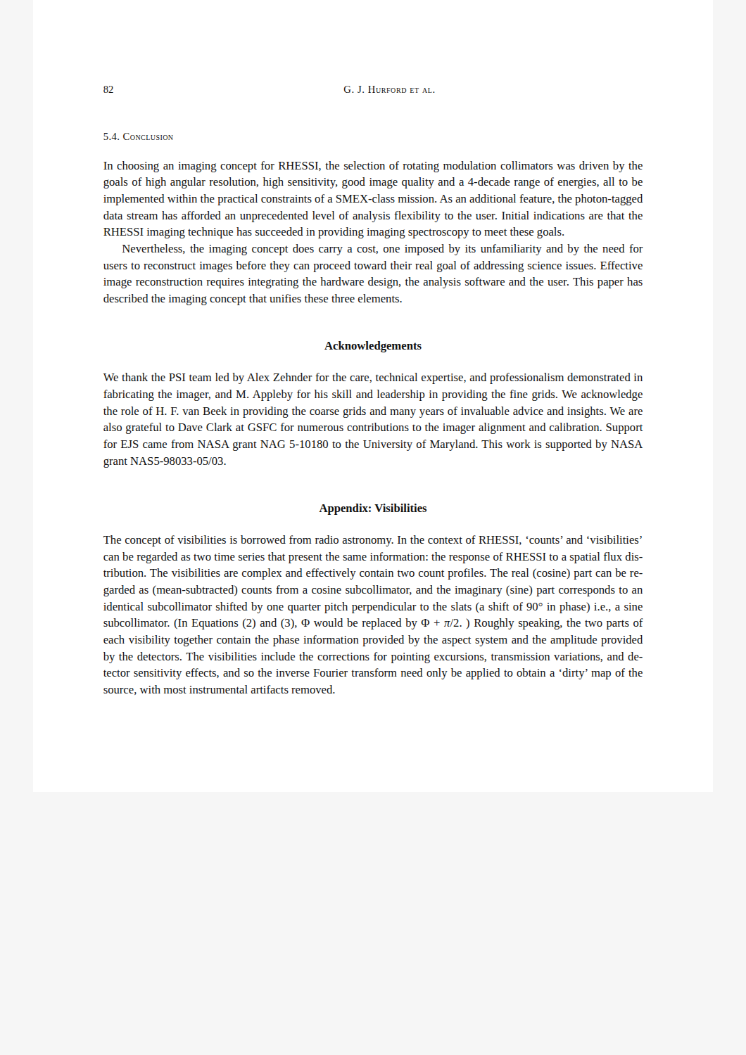82 G. J. Hurford et al.
5.4. Conclusion
In choosing an imaging concept for RHESSI, the selection of rotating modulation collimators was driven by the goals of high angular resolution, high sensitivity, good image quality and a 4-decade range of energies, all to be implemented within the practical constraints of a SMEX-class mission. As an additional feature, the photon-tagged data stream has afforded an unprecedented level of analysis flexibility to the user. Initial indications are that the RHESSI imaging technique has succeeded in providing imaging spectroscopy to meet these goals.
Nevertheless, the imaging concept does carry a cost, one imposed by its unfamiliarity and by the need for users to reconstruct images before they can proceed toward their real goal of addressing science issues. Effective image reconstruction requires integrating the hardware design, the analysis software and the user. This paper has described the imaging concept that unifies these three elements.
Acknowledgements
We thank the PSI team led by Alex Zehnder for the care, technical expertise, and professionalism demonstrated in fabricating the imager, and M. Appleby for his skill and leadership in providing the fine grids. We acknowledge the role of H. F. van Beek in providing the coarse grids and many years of invaluable advice and insights. We are also grateful to Dave Clark at GSFC for numerous contributions to the imager alignment and calibration. Support for EJS came from NASA grant NAG 5-10180 to the University of Maryland. This work is supported by NASA grant NAS5-98033-05/03.
Appendix: Visibilities
The concept of visibilities is borrowed from radio astronomy. In the context of RHESSI, ‘counts’ and ‘visibilities’ can be regarded as two time series that present the same information: the response of RHESSI to a spatial flux distribution. The visibilities are complex and effectively contain two count profiles. The real (cosine) part can be regarded as (mean-subtracted) counts from a cosine subcollimator, and the imaginary (sine) part corresponds to an identical subcollimator shifted by one quarter pitch perpendicular to the slats (a shift of 90° in phase) i.e., a sine subcollimator. (In Equations (2) and (3), Φ would be replaced by Φ + π/2. ) Roughly speaking, the two parts of each visibility together contain the phase information provided by the aspect system and the amplitude provided by the detectors. The visibilities include the corrections for pointing excursions, transmission variations, and detector sensitivity effects, and so the inverse Fourier transform need only be applied to obtain a ‘dirty’ map of the source, with most instrumental artifacts removed.